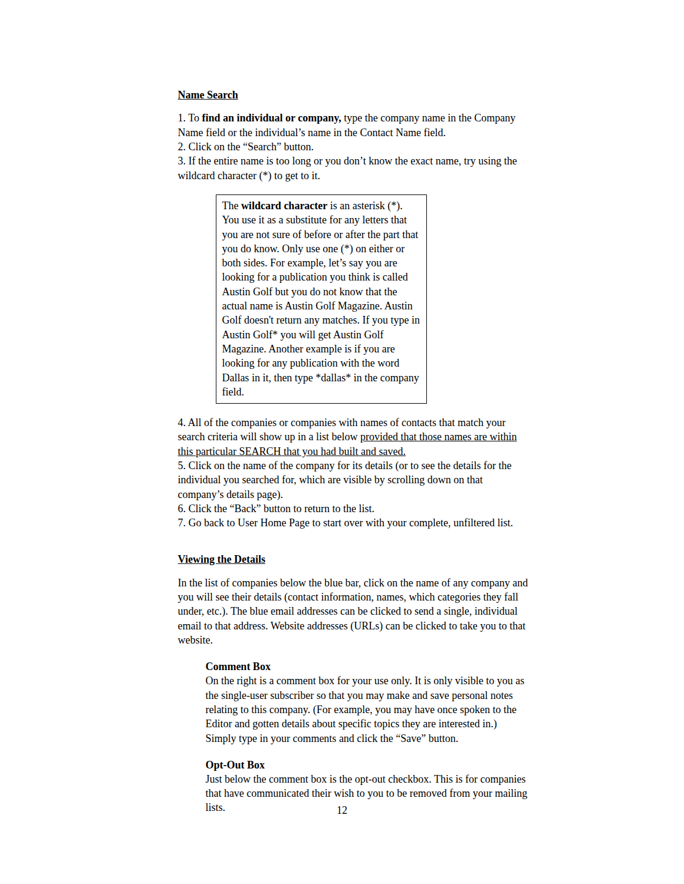Name Search
1. To find an individual or company, type the company name in the Company Name field or the individual’s name in the Contact Name field.
2. Click on the “Search” button.
3. If the entire name is too long or you don’t know the exact name, try using the wildcard character (*) to get to it.
The wildcard character is an asterisk (*). You use it as a substitute for any letters that you are not sure of before or after the part that you do know. Only use one (*) on either or both sides. For example, let’s say you are looking for a publication you think is called Austin Golf but you do not know that the actual name is Austin Golf Magazine. Austin Golf doesn't return any matches. If you type in Austin Golf* you will get Austin Golf Magazine. Another example is if you are looking for any publication with the word Dallas in it, then type *dallas* in the company field.
4. All of the companies or companies with names of contacts that match your search criteria will show up in a list below provided that those names are within this particular SEARCH that you had built and saved.
5. Click on the name of the company for its details (or to see the details for the individual you searched for, which are visible by scrolling down on that company’s details page).
6. Click the “Back” button to return to the list.
7. Go back to User Home Page to start over with your complete, unfiltered list.
Viewing the Details
In the list of companies below the blue bar, click on the name of any company and you will see their details (contact information, names, which categories they fall under, etc.). The blue email addresses can be clicked to send a single, individual email to that address. Website addresses (URLs) can be clicked to take you to that website.
Comment Box
On the right is a comment box for your use only. It is only visible to you as the single-user subscriber so that you may make and save personal notes relating to this company. (For example, you may have once spoken to the Editor and gotten details about specific topics they are interested in.) Simply type in your comments and click the “Save” button.
Opt-Out Box
Just below the comment box is the opt-out checkbox. This is for companies that have communicated their wish to you to be removed from your mailing lists.
12